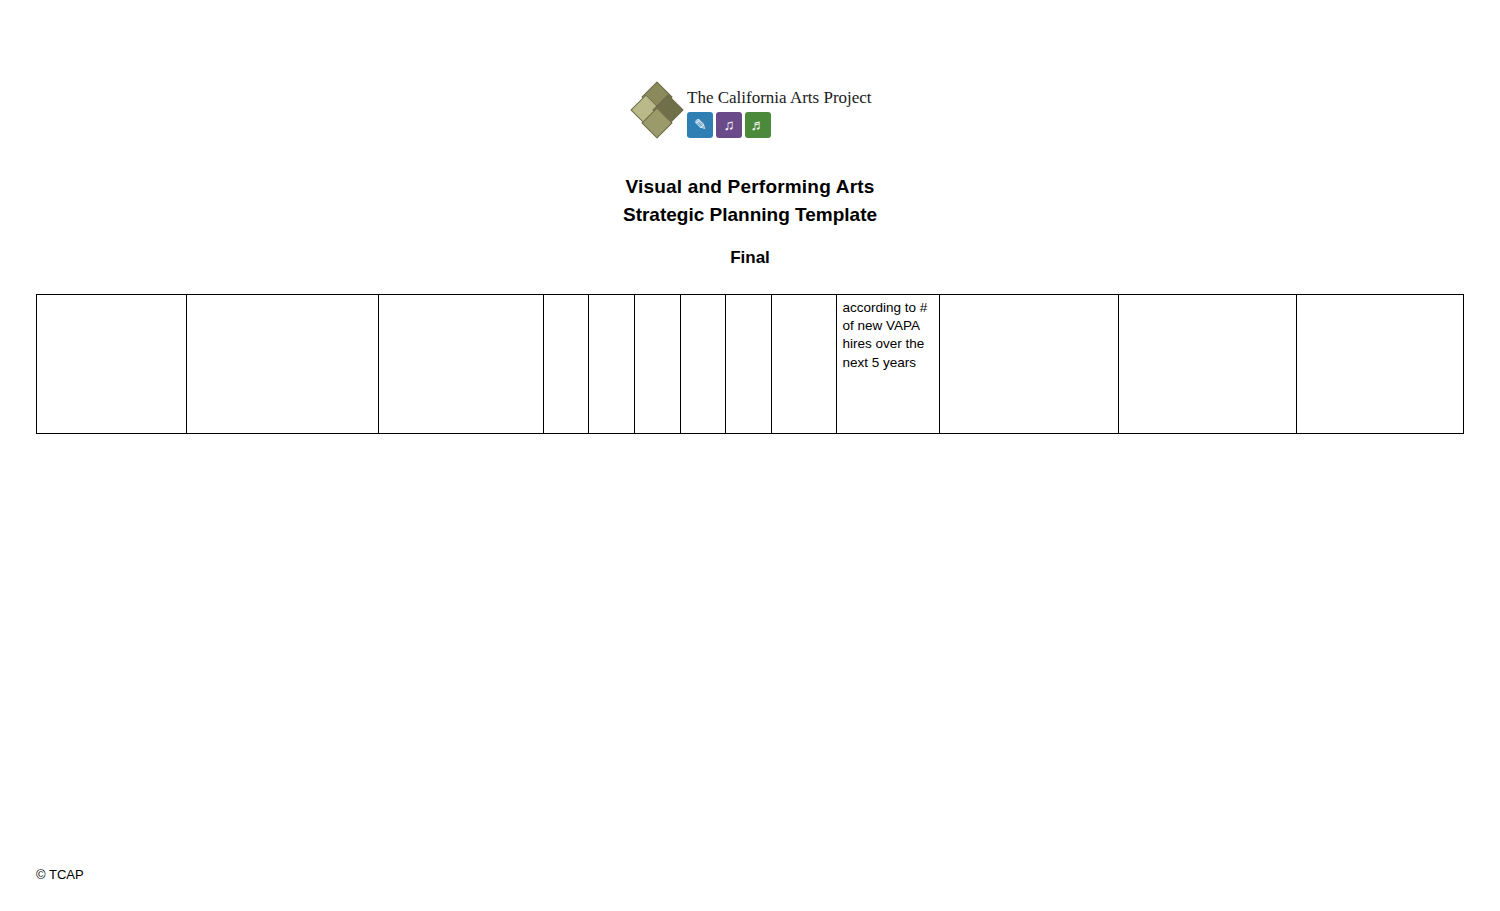The California Arts Project
✎ ♫ ♬
Visual and Performing Arts
Strategic Planning Template
Final
| | | | | | | | | | according to # of new VAPA hires over the next 5 years | | | |
© TCAP